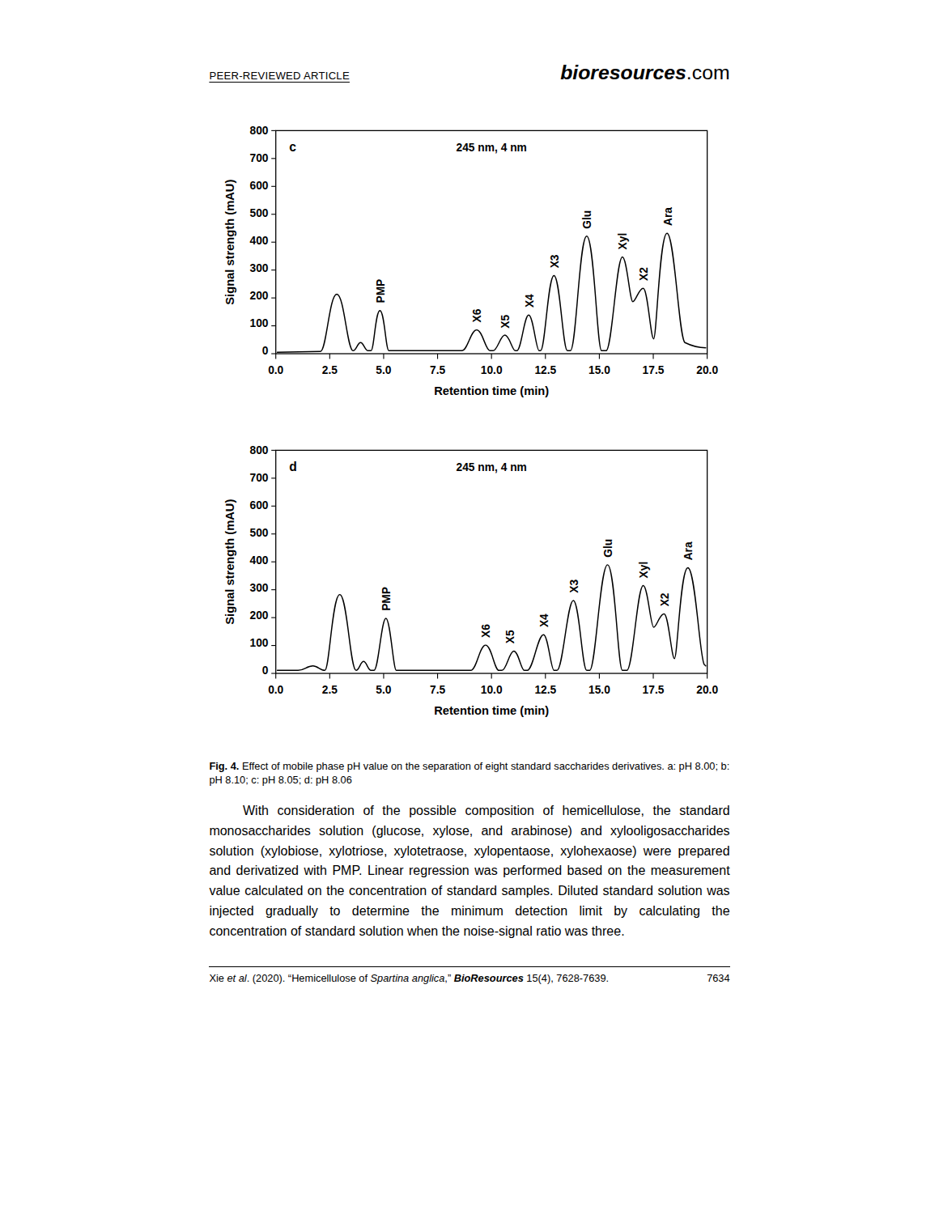PEER-REVIEWED ARTICLE
bioresources.com
Panel c: HPLC chromatogram at pH 8.05 Chromatogram showing signal strength in milli absorbance units versus retention time in minutes, with labelled peaks PMP, X6, X5, X4, X3, Glu, Xyl, X2 and Ara. 800 700 600 500 400 300 200 100 0 Signal strength (mAU) 0.0 2.5 5.0 7.5 10.0 12.5 15.0 17.5 20.0 Retention time (min) c 245 nm, 4 nm PMP X6 X5 X4 X3 Glu Xyl X2 Ara
Panel d: HPLC chromatogram at pH 8.06 Chromatogram showing signal strength in milli absorbance units versus retention time in minutes, with labelled peaks PMP, X6, X5, X4, X3, Glu, Xyl, X2 and Ara. 800 700 600 500 400 300 200 100 0 Signal strength (mAU) 0.0 2.5 5.0 7.5 10.0 12.5 15.0 17.5 20.0 Retention time (min) d 245 nm, 4 nm PMP X6 X5 X4 X3 Glu Xyl X2 Ara
Fig. 4. Effect of mobile phase pH value on the separation of eight standard saccharides derivatives. a: pH 8.00; b: pH 8.10; c: pH 8.05; d: pH 8.06
With consideration of the possible composition of hemicellulose, the standard monosaccharides solution (glucose, xylose, and arabinose) and xylooligosaccharides solution (xylobiose, xylotriose, xylotetraose, xylopentaose, xylohexaose) were prepared and derivatized with PMP. Linear regression was performed based on the measurement value calculated on the concentration of standard samples. Diluted standard solution was injected gradually to determine the minimum detection limit by calculating the concentration of standard solution when the noise-signal ratio was three.
Xie et al. (2020). “Hemicellulose of Spartina anglica,” BioResources 15(4), 7628-7639.
7634